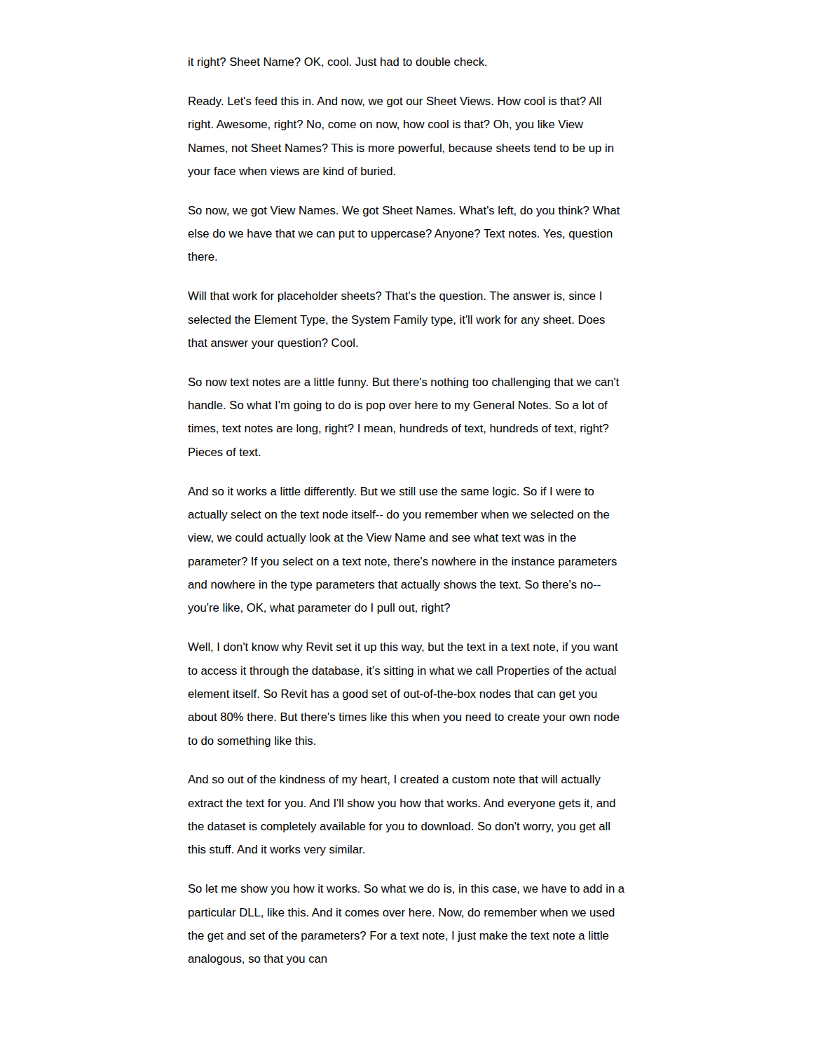it right? Sheet Name? OK, cool. Just had to double check.
Ready. Let's feed this in. And now, we got our Sheet Views. How cool is that? All right. Awesome, right? No, come on now, how cool is that? Oh, you like View Names, not Sheet Names? This is more powerful, because sheets tend to be up in your face when views are kind of buried.
So now, we got View Names. We got Sheet Names. What's left, do you think? What else do we have that we can put to uppercase? Anyone? Text notes. Yes, question there.
Will that work for placeholder sheets? That's the question. The answer is, since I selected the Element Type, the System Family type, it'll work for any sheet. Does that answer your question? Cool.
So now text notes are a little funny. But there's nothing too challenging that we can't handle. So what I'm going to do is pop over here to my General Notes. So a lot of times, text notes are long, right? I mean, hundreds of text, hundreds of text, right? Pieces of text.
And so it works a little differently. But we still use the same logic. So if I were to actually select on the text node itself-- do you remember when we selected on the view, we could actually look at the View Name and see what text was in the parameter? If you select on a text note, there's nowhere in the instance parameters and nowhere in the type parameters that actually shows the text. So there's no-- you're like, OK, what parameter do I pull out, right?
Well, I don't know why Revit set it up this way, but the text in a text note, if you want to access it through the database, it's sitting in what we call Properties of the actual element itself. So Revit has a good set of out-of-the-box nodes that can get you about 80% there. But there's times like this when you need to create your own node to do something like this.
And so out of the kindness of my heart, I created a custom note that will actually extract the text for you. And I'll show you how that works. And everyone gets it, and the dataset is completely available for you to download. So don't worry, you get all this stuff. And it works very similar.
So let me show you how it works. So what we do is, in this case, we have to add in a particular DLL, like this. And it comes over here. Now, do remember when we used the get and set of the parameters? For a text note, I just make the text note a little analogous, so that you can